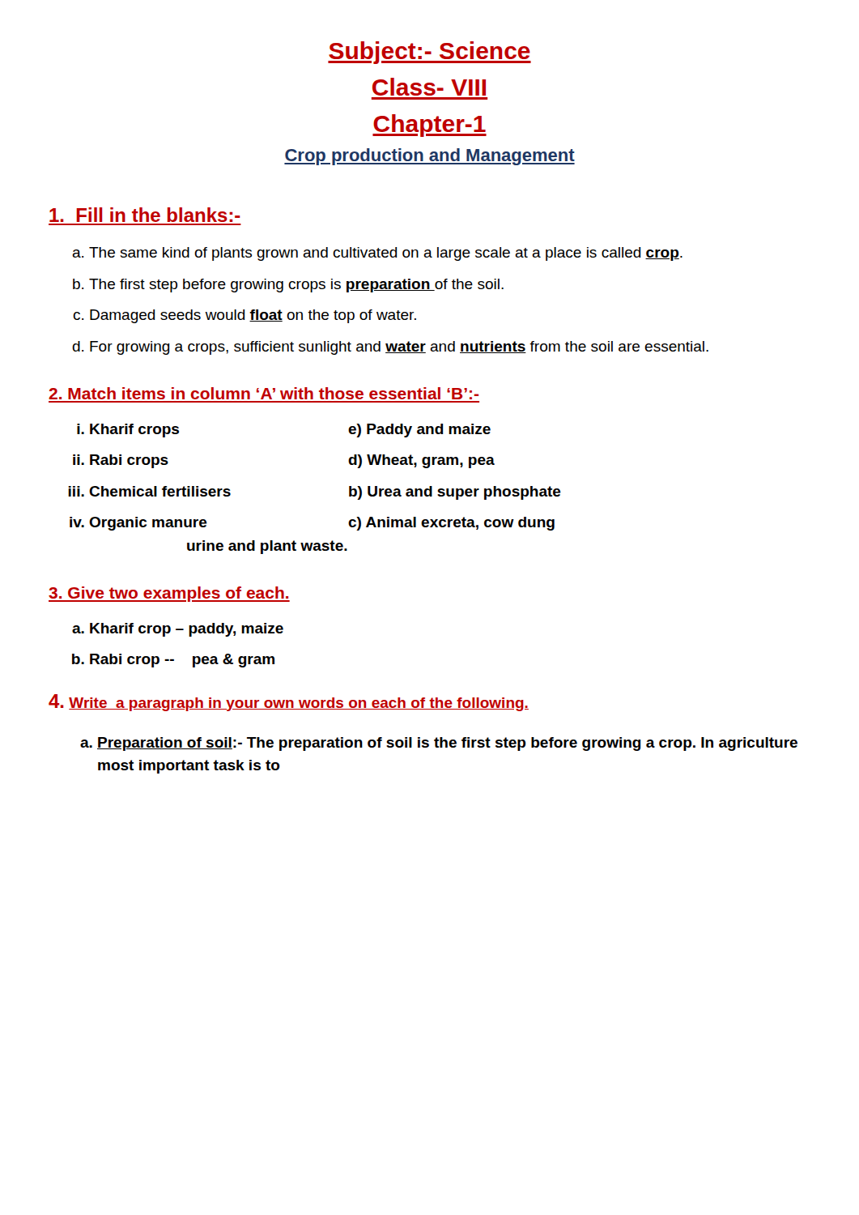Subject:- Science
Class- VIII
Chapter-1
Crop production and Management
1. Fill in the blanks:-
The same kind of plants grown and cultivated on a large scale at a place is called crop.
The first step before growing crops is preparation of the soil.
Damaged seeds would float on the top of water.
For growing a crops, sufficient sunlight and water and nutrients from the soil are essential.
2. Match items in column ‘A’ with those essential ‘B’:-
Kharif crops e) Paddy and maize
Rabi crops d) Wheat, gram, pea
Chemical fertilisers b) Urea and super phosphate
Organic manure c) Animal excreta, cow dung
urine and plant waste.
3. Give two examples of each.
Kharif crop – paddy, maize
Rabi crop -- pea & gram
4. Write a paragraph in your own words on each of the following.
Preparation of soil:- The preparation of soil is the first step before growing a crop. In agriculture most important task is to